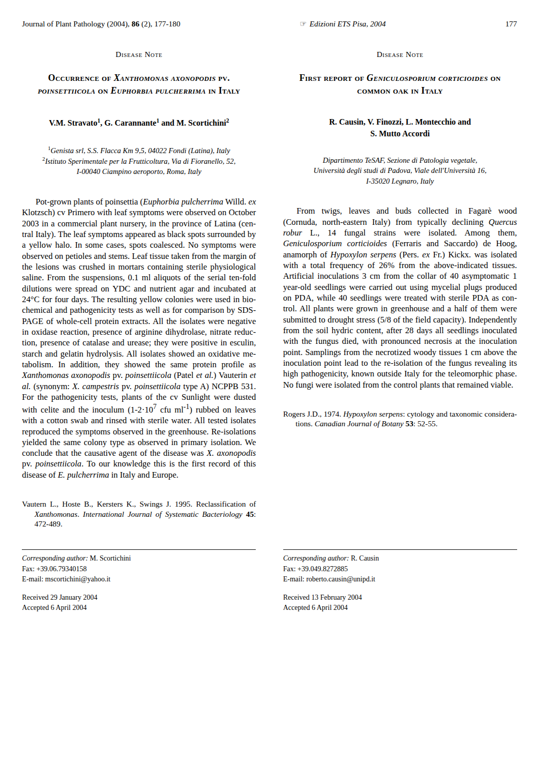Journal of Plant Pathology (2004), 86 (2), 177-180
☞Edizioni ETS Pisa, 2004
177
Disease Note
Occurrence of Xanthomonas axonopodis pv. poinsettiicola on Euphorbia pulcherrima in Italy
V.M. Stravato1, G. Carannante1 and M. Scortichini2
1Genista srl, S.S. Flacca Km 9,5, 04022 Fondi (Latina), Italy
2Istituto Sperimentale per la Frutticoltura, Via di Fioranello, 52,
I-00040 Ciampino aeroporto, Roma, Italy
Pot-grown plants of poinsettia (Euphorbia pulcherrima Willd. ex Klotzsch) cv Primero with leaf symptoms were observed on October 2003 in a commercial plant nursery, in the province of Latina (central Italy). The leaf symptoms appeared as black spots surrounded by a yellow halo. In some cases, spots coalesced. No symptoms were observed on petioles and stems. Leaf tissue taken from the margin of the lesions was crushed in mortars containing sterile physiological saline. From the suspensions, 0.1 ml aliquots of the serial ten-fold dilutions were spread on YDC and nutrient agar and incubated at 24°C for four days. The resulting yellow colonies were used in biochemical and pathogenicity tests as well as for comparison by SDS-PAGE of whole-cell protein extracts. All the isolates were negative in oxidase reaction, presence of arginine dihydrolase, nitrate reduction, presence of catalase and urease; they were positive in esculin, starch and gelatin hydrolysis. All isolates showed an oxidative metabolism. In addition, they showed the same protein profile as Xanthomonas axonopodis pv. poinsettiicola (Patel et al.) Vauterin et al. (synonym: X. campestris pv. poinsettiicola type A) NCPPB 531. For the pathogenicity tests, plants of the cv Sunlight were dusted with celite and the inoculum (1-2·107 cfu ml-1) rubbed on leaves with a cotton swab and rinsed with sterile water. All tested isolates reproduced the symptoms observed in the greenhouse. Re-isolations yielded the same colony type as observed in primary isolation. We conclude that the causative agent of the disease was X. axonopodis pv. poinsettiicola. To our knowledge this is the first record of this disease of E. pulcherrima in Italy and Europe.
Vautern L., Hoste B., Kersters K., Swings J. 1995. Reclassification of Xanthomonas. International Journal of Systematic Bacteriology 45: 472-489.
Corresponding author: M. Scortichini
Fax: +39.06.79340158
E-mail: mscortichini@yahoo.it
Received 29 January 2004
Accepted 6 April 2004
Disease Note
First report of Geniculosporium corticioides on common oak in Italy
R. Causin, V. Finozzi, L. Montecchio and
S. Mutto Accordi
Dipartimento TeSAF, Sezione di Patologia vegetale,
Università degli studi di Padova, Viale dell'Università 16,
I-35020 Legnaro, Italy
From twigs, leaves and buds collected in Fagarè wood (Cornuda, north-eastern Italy) from typically declining Quercus robur L., 14 fungal strains were isolated. Among them, Geniculosporium corticioides (Ferraris and Saccardo) de Hoog, anamorph of Hypoxylon serpens (Pers. ex Fr.) Kickx. was isolated with a total frequency of 26% from the above-indicated tissues. Artificial inoculations 3 cm from the collar of 40 asymptomatic 1 year-old seedlings were carried out using mycelial plugs produced on PDA, while 40 seedlings were treated with sterile PDA as control. All plants were grown in greenhouse and a half of them were submitted to drought stress (5/8 of the field capacity). Independently from the soil hydric content, after 28 days all seedlings inoculated with the fungus died, with pronounced necrosis at the inoculation point. Samplings from the necrotized woody tissues 1 cm above the inoculation point lead to the re-isolation of the fungus revealing its high pathogenicity, known outside Italy for the teleomorphic phase. No fungi were isolated from the control plants that remained viable.
Rogers J.D., 1974. Hypoxylon serpens: cytology and taxonomic considerations. Canadian Journal of Botany 53: 52-55.
Corresponding author: R. Causin
Fax: +39.049.8272885
E-mail: roberto.causin@unipd.it
Received 13 February 2004
Accepted 6 April 2004